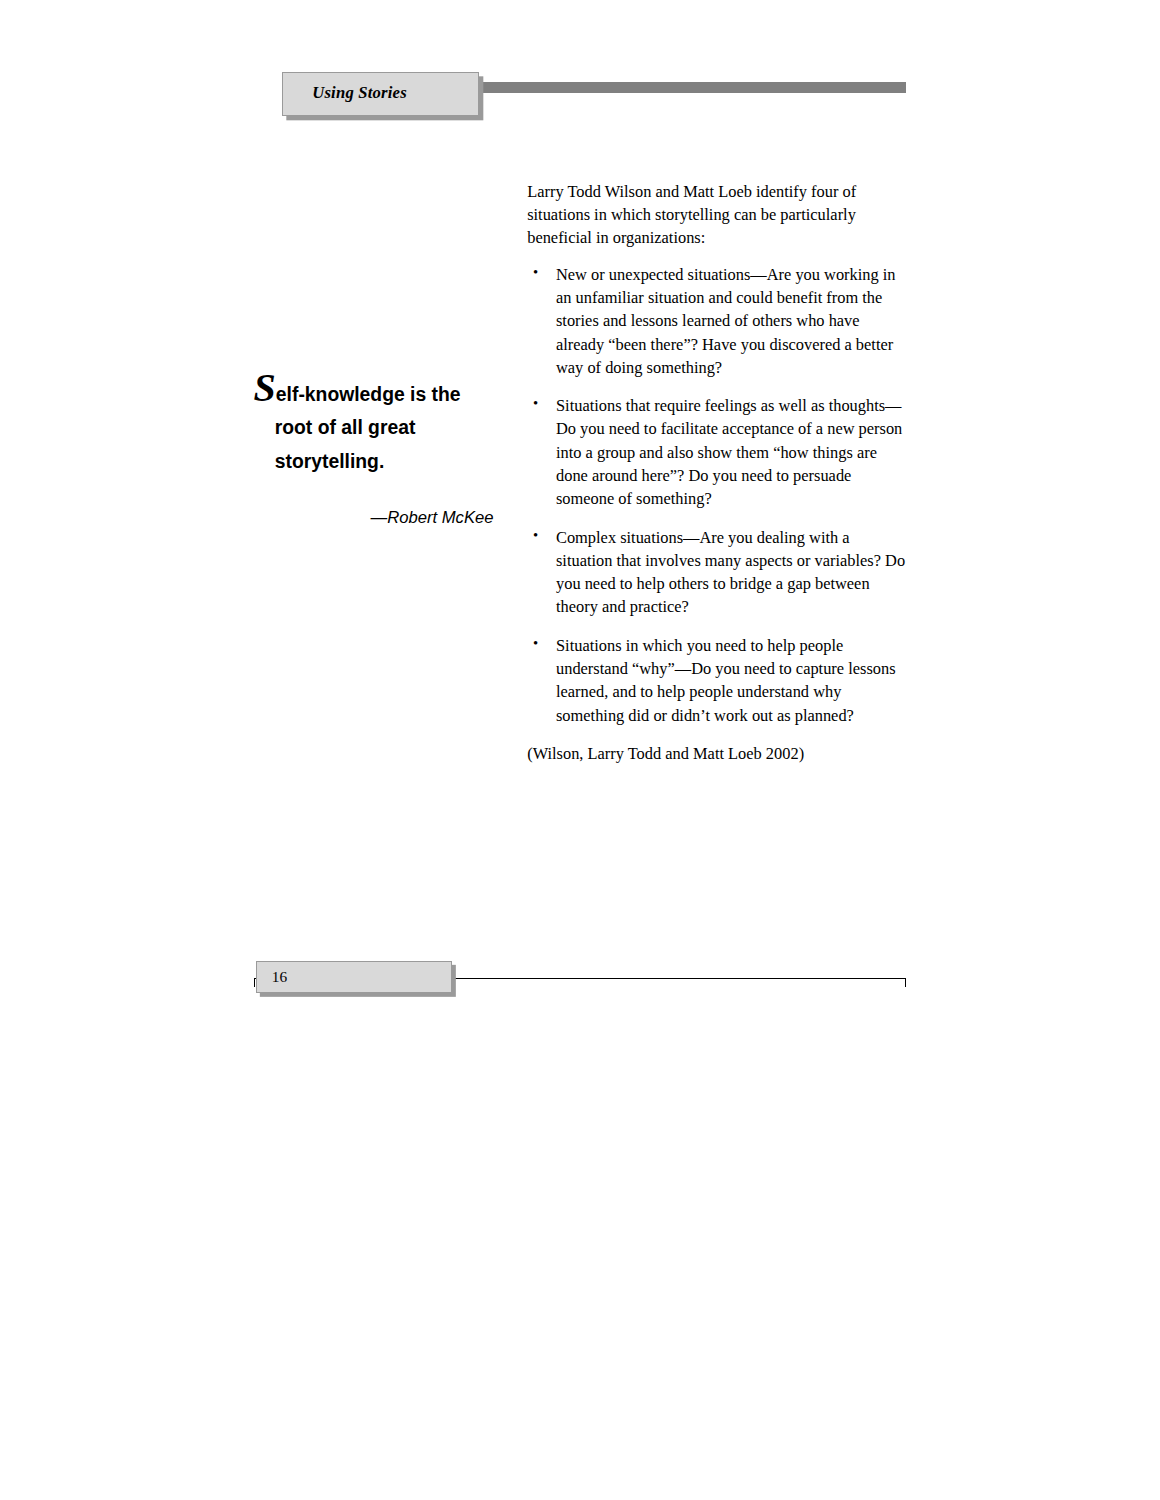Using Stories
Self-knowledge is the root of all great storytelling.
—Robert McKee
Larry Todd Wilson and Matt Loeb identify four of situations in which storytelling can be particularly beneficial in organizations:
New or unexpected situations—Are you working in an unfamiliar situation and could benefit from the stories and lessons learned of others who have already “been there”? Have you discovered a better way of doing something?
Situations that require feelings as well as thoughts—Do you need to facilitate acceptance of a new person into a group and also show them “how things are done around here”? Do you need to persuade someone of something?
Complex situations—Are you dealing with a situation that involves many aspects or variables? Do you need to help others to bridge a gap between theory and practice?
Situations in which you need to help people understand “why”—Do you need to capture lessons learned, and to help people understand why something did or didn’t work out as planned?
(Wilson, Larry Todd and Matt Loeb 2002)
16